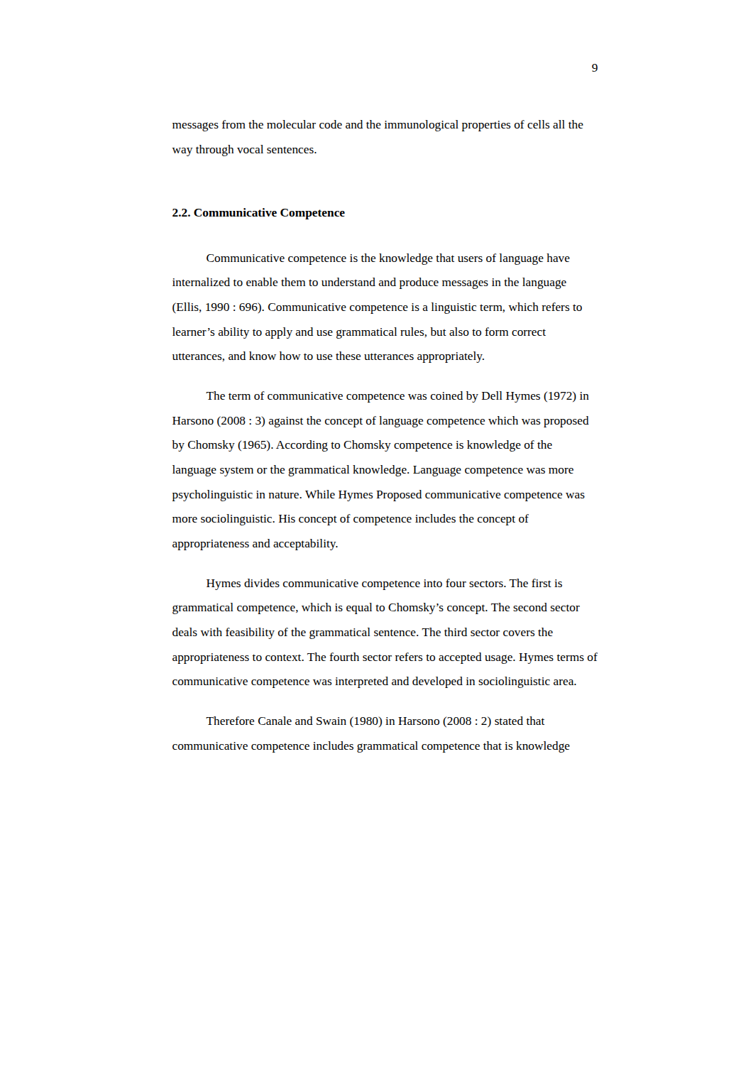9
messages from the molecular code and the immunological properties of cells all the way through vocal sentences.
2.2. Communicative Competence
Communicative competence is the knowledge that users of language have internalized to enable them to understand and produce messages in the language (Ellis, 1990 : 696). Communicative competence is a linguistic term, which refers to learner’s ability to apply and use grammatical rules, but also to form correct utterances, and know how to use these utterances appropriately.
The term of communicative competence was coined by Dell Hymes (1972) in Harsono (2008 : 3) against the concept of language competence which was proposed by Chomsky (1965). According to Chomsky competence is knowledge of the language system or the grammatical knowledge. Language competence was more psycholinguistic in nature. While Hymes Proposed communicative competence was more sociolinguistic. His concept of competence includes the concept of appropriateness and acceptability.
Hymes divides communicative competence into four sectors. The first is grammatical competence, which is equal to Chomsky’s concept. The second sector deals with feasibility of the grammatical sentence. The third sector covers the appropriateness to context. The fourth sector refers to accepted usage. Hymes terms of communicative competence was interpreted and developed in sociolinguistic area.
Therefore Canale and Swain (1980) in Harsono (2008 : 2) stated that communicative competence includes grammatical competence that is knowledge